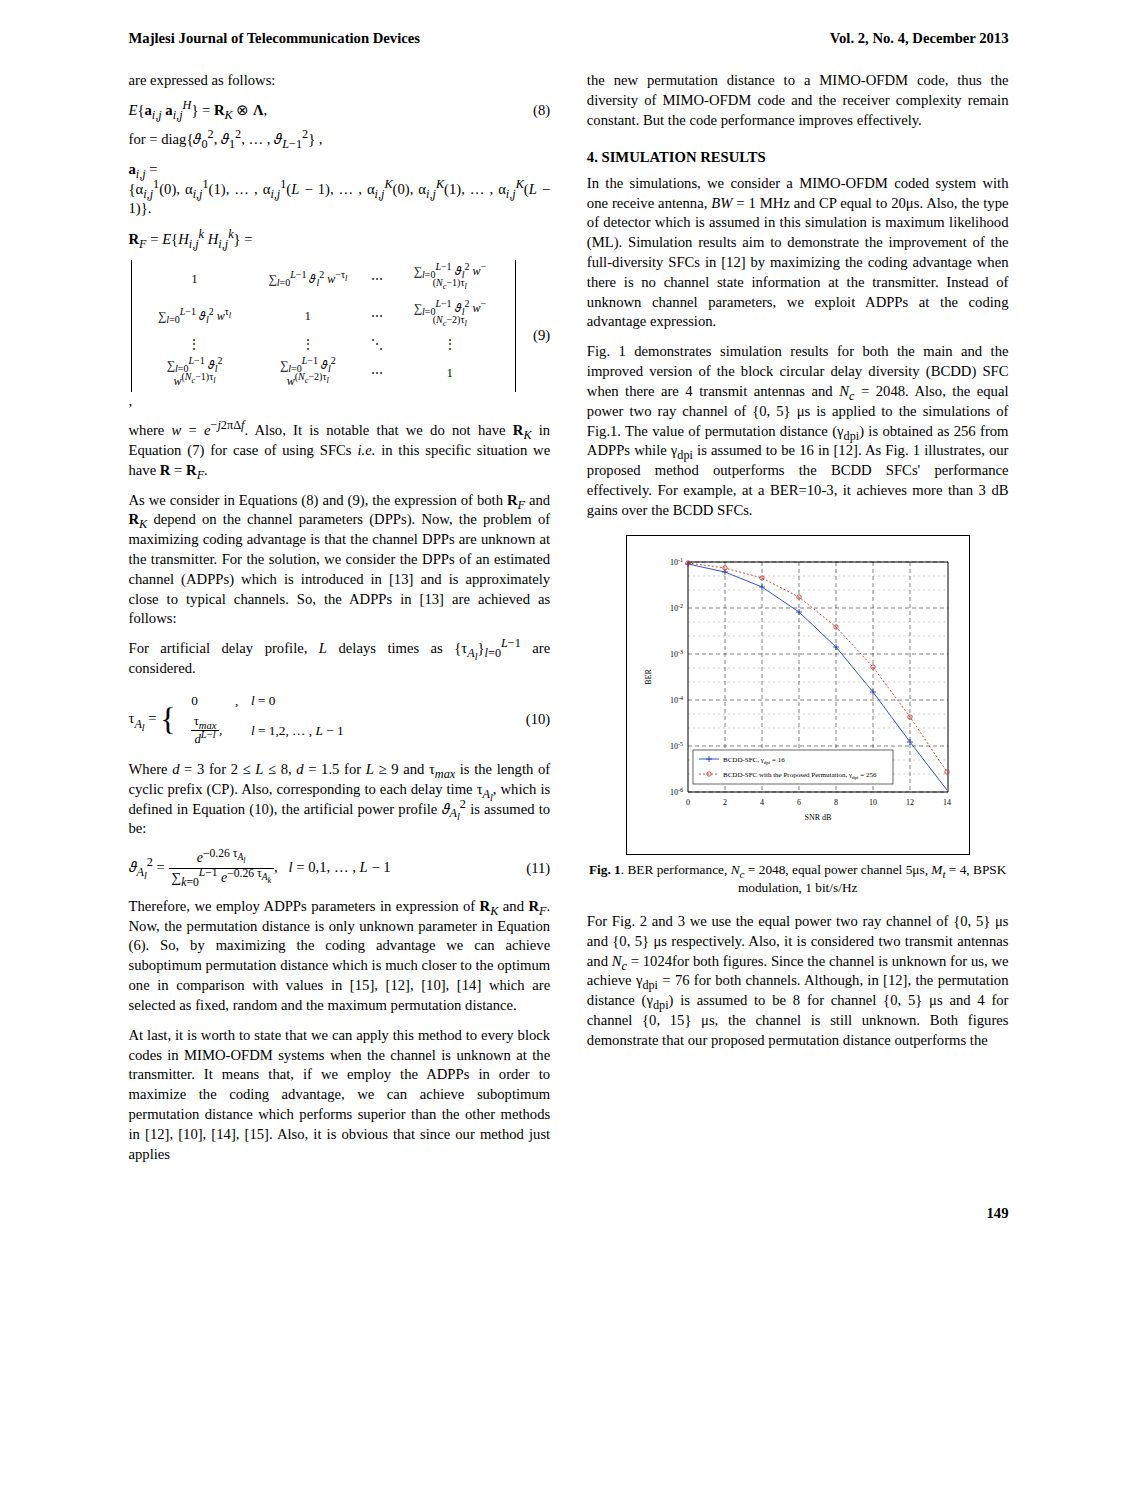Majlesi Journal of Telecommunication Devices
Vol. 2, No. 4, December 2013
are expressed as follows:
E{ai,j ai,jH} = RK ⊗ Λ,
(8)
for = diag{𝜗02, 𝜗12, … , 𝜗L−12} ,
ai,j =
{αi,j1(0), αi,j1(1), … , αi,j1(L − 1), … , αi,jK(0), αi,jK(1), … , αi,jK(L − 1)}.
RF = E{Hi,jk Hi,jk} =
| 1 | ∑ l =0 L −1 𝜗 l 2 w −τ l | ⋯ | ∑ l =0 L −1 𝜗 l 2 w −( N c −1)τ l |
| ∑ l =0 L −1 𝜗 l 2 w τ l | 1 | ⋯ | ∑ l =0 L −1 𝜗 l 2 w −( N c −2)τ l |
| ⋮ | ⋮ | ⋱ | ⋮ |
| ∑ l =0 L −1 𝜗 l 2 w ( N c −1)τ l | ∑ l =0 L −1 𝜗 l 2 w ( N c −2)τ l | ⋯ | 1 |
,
(9)
where w = e−j2πΔf. Also, It is notable that we do not have RK in Equation (7) for case of using SFCs i.e. in this specific situation we have R = RF.
As we consider in Equations (8) and (9), the expression of both RF and RK depend on the channel parameters (DPPs). Now, the problem of maximizing coding advantage is that the channel DPPs are unknown at the transmitter. For the solution, we consider the DPPs of an estimated channel (ADPPs) which is introduced in [13] and is approximately close to typical channels. So, the ADPPs in [13] are achieved as follows:
For artificial delay profile, L delays times as {τAl}l=0L−1 are considered.
τAl = {
| 0 | , | l = 0 |
| τ max d L − l , | | l = 1,2, … , L − 1 |
(10)
Where d = 3 for 2 ≤ L ≤ 8, d = 1.5 for L ≥ 9 and τmax is the length of cyclic prefix (CP). Also, corresponding to each delay time τAl, which is defined in Equation (10), the artificial power profile 𝜗Al2 is assumed to be:
𝜗Al2 = e−0.26 τAl ∑k=0L−1 e−0.26 τAk , l = 0,1, … , L − 1
(11)
Therefore, we employ ADPPs parameters in expression of RK and RF. Now, the permutation distance is only unknown parameter in Equation (6). So, by maximizing the coding advantage we can achieve suboptimum permutation distance which is much closer to the optimum one in comparison with values in [15], [12], [10], [14] which are selected as fixed, random and the maximum permutation distance.
At last, it is worth to state that we can apply this method to every block codes in MIMO-OFDM systems when the channel is unknown at the transmitter. It means that, if we employ the ADPPs in order to maximize the coding advantage, we can achieve suboptimum permutation distance which performs superior than the other methods in [12], [10], [14], [15]. Also, it is obvious that since our method just applies
the new permutation distance to a MIMO-OFDM code, thus the diversity of MIMO-OFDM code and the receiver complexity remain constant. But the code performance improves effectively.
4. SIMULATION RESULTS
In the simulations, we consider a MIMO-OFDM coded system with one receive antenna, BW = 1 MHz and CP equal to 20μs. Also, the type of detector which is assumed in this simulation is maximum likelihood (ML). Simulation results aim to demonstrate the improvement of the full-diversity SFCs in [12] by maximizing the coding advantage when there is no channel state information at the transmitter. Instead of unknown channel parameters, we exploit ADPPs at the coding advantage expression.
Fig. 1 demonstrates simulation results for both the main and the improved version of the block circular delay diversity (BCDD) SFC when there are 4 transmit antennas and Nc = 2048. Also, the equal power two ray channel of {0, 5} μs is applied to the simulations of Fig.1. The value of permutation distance (γdpi) is obtained as 256 from ADPPs while γdpi is assumed to be 16 in [12]. As Fig. 1 illustrates, our proposed method outperforms the BCDD SFCs' performance effectively. For example, at a BER=10-3, it achieves more than 3 dB gains over the BCDD SFCs.
10-1 10-2 10-3 10-4 10-5 10-6 0 2 4 6 8 10 12 14 SNR dB BER BCDD-SFC, γdpi = 16 BCDD-SFC with the Proposed Permutation, γdpi = 256
Fig. 1. BER performance, Nc = 2048, equal power channel 5μs, Mt = 4, BPSK modulation, 1 bit/s/Hz
For Fig. 2 and 3 we use the equal power two ray channel of {0, 5} μs and {0, 5} μs respectively. Also, it is considered two transmit antennas and Nc = 1024for both figures. Since the channel is unknown for us, we achieve γdpi = 76 for both channels. Although, in [12], the permutation distance (γdpi) is assumed to be 8 for channel {0, 5} μs and 4 for channel {0, 15} μs, the channel is still unknown. Both figures demonstrate that our proposed permutation distance outperforms the
149